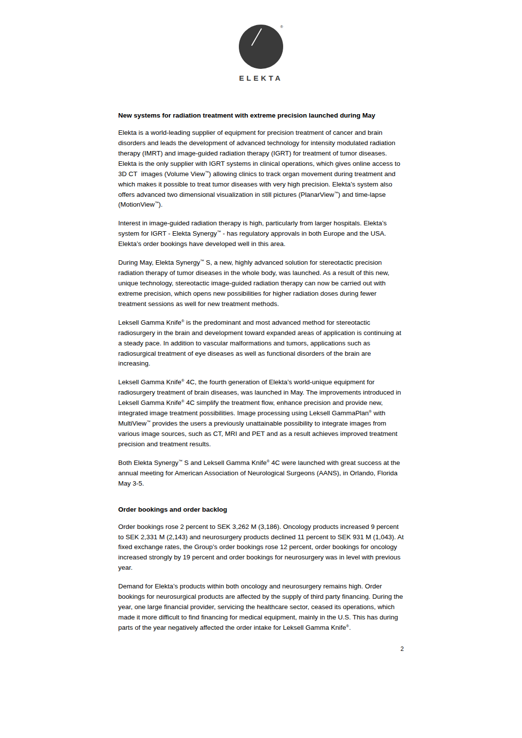®
ELEKTA
New systems for radiation treatment with extreme precision launched during May
Elekta is a world-leading supplier of equipment for precision treatment of cancer and brain disorders and leads the development of advanced technology for intensity modulated radiation therapy (IMRT) and image-guided radiation therapy (IGRT) for treatment of tumor diseases. Elekta is the only supplier with IGRT systems in clinical operations, which gives online access to 3D CT images (Volume View™) allowing clinics to track organ movement during treatment and which makes it possible to treat tumor diseases with very high precision. Elekta’s system also offers advanced two dimensional visualization in still pictures (PlanarView™) and time-lapse (MotionView™).
Interest in image-guided radiation therapy is high, particularly from larger hospitals. Elekta’s system for IGRT - Elekta Synergy™ - has regulatory approvals in both Europe and the USA. Elekta’s order bookings have developed well in this area.
During May, Elekta Synergy™ S, a new, highly advanced solution for stereotactic precision radiation therapy of tumor diseases in the whole body, was launched. As a result of this new, unique technology, stereotactic image-guided radiation therapy can now be carried out with extreme precision, which opens new possibilities for higher radiation doses during fewer treatment sessions as well for new treatment methods.
Leksell Gamma Knife® is the predominant and most advanced method for stereotactic radiosurgery in the brain and development toward expanded areas of application is continuing at a steady pace. In addition to vascular malformations and tumors, applications such as radiosurgical treatment of eye diseases as well as functional disorders of the brain are increasing.
Leksell Gamma Knife® 4C, the fourth generation of Elekta’s world-unique equipment for radiosurgery treatment of brain diseases, was launched in May. The improvements introduced in Leksell Gamma Knife® 4C simplify the treatment flow, enhance precision and provide new, integrated image treatment possibilities. Image processing using Leksell GammaPlan® with MultiView™ provides the users a previously unattainable possibility to integrate images from various image sources, such as CT, MRI and PET and as a result achieves improved treatment precision and treatment results.
Both Elekta Synergy™ S and Leksell Gamma Knife® 4C were launched with great success at the annual meeting for American Association of Neurological Surgeons (AANS), in Orlando, Florida May 3-5.
Order bookings and order backlog
Order bookings rose 2 percent to SEK 3,262 M (3,186). Oncology products increased 9 percent to SEK 2,331 M (2,143) and neurosurgery products declined 11 percent to SEK 931 M (1,043). At fixed exchange rates, the Group’s order bookings rose 12 percent, order bookings for oncology increased strongly by 19 percent and order bookings for neurosurgery was in level with previous year.
Demand for Elekta’s products within both oncology and neurosurgery remains high. Order bookings for neurosurgical products are affected by the supply of third party financing. During the year, one large financial provider, servicing the healthcare sector, ceased its operations, which made it more difficult to find financing for medical equipment, mainly in the U.S. This has during parts of the year negatively affected the order intake for Leksell Gamma Knife®.
2